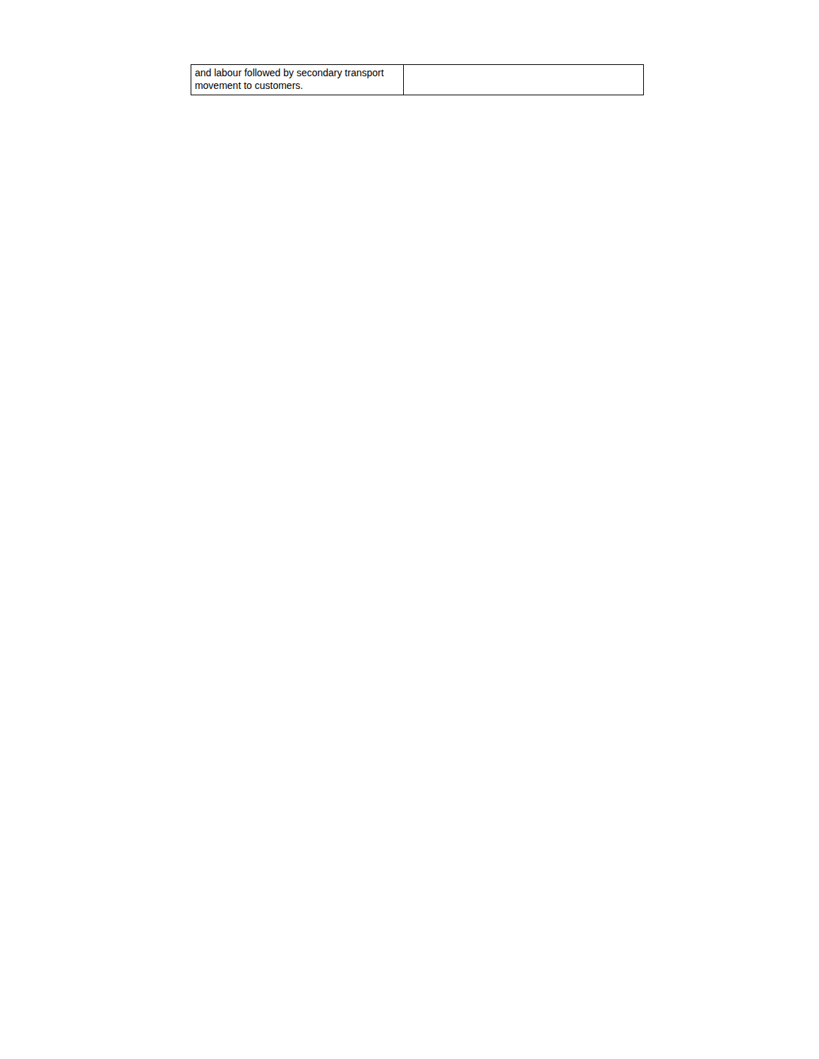| and labour followed by secondary transport movement to customers. | |